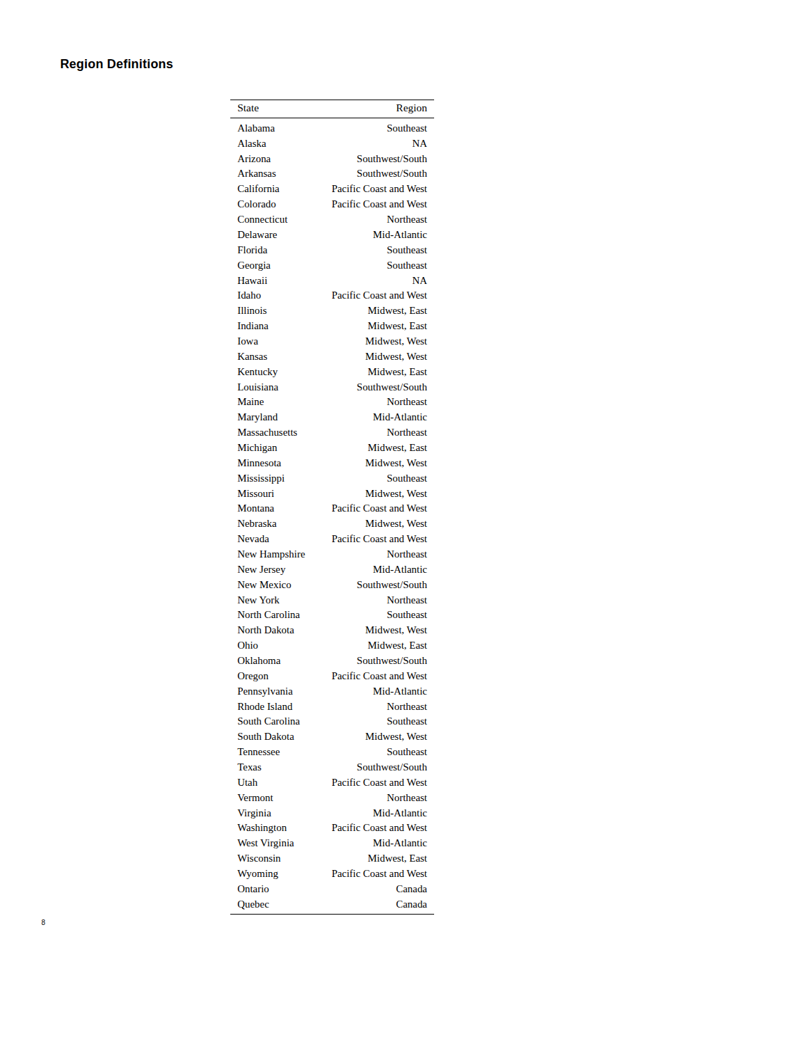Region Definitions
| State | Region |
| --- | --- |
| Alabama | Southeast |
| Alaska | NA |
| Arizona | Southwest/South |
| Arkansas | Southwest/South |
| California | Pacific Coast and West |
| Colorado | Pacific Coast and West |
| Connecticut | Northeast |
| Delaware | Mid-Atlantic |
| Florida | Southeast |
| Georgia | Southeast |
| Hawaii | NA |
| Idaho | Pacific Coast and West |
| Illinois | Midwest, East |
| Indiana | Midwest, East |
| Iowa | Midwest, West |
| Kansas | Midwest, West |
| Kentucky | Midwest, East |
| Louisiana | Southwest/South |
| Maine | Northeast |
| Maryland | Mid-Atlantic |
| Massachusetts | Northeast |
| Michigan | Midwest, East |
| Minnesota | Midwest, West |
| Mississippi | Southeast |
| Missouri | Midwest, West |
| Montana | Pacific Coast and West |
| Nebraska | Midwest, West |
| Nevada | Pacific Coast and West |
| New Hampshire | Northeast |
| New Jersey | Mid-Atlantic |
| New Mexico | Southwest/South |
| New York | Northeast |
| North Carolina | Southeast |
| North Dakota | Midwest, West |
| Ohio | Midwest, East |
| Oklahoma | Southwest/South |
| Oregon | Pacific Coast and West |
| Pennsylvania | Mid-Atlantic |
| Rhode Island | Northeast |
| South Carolina | Southeast |
| South Dakota | Midwest, West |
| Tennessee | Southeast |
| Texas | Southwest/South |
| Utah | Pacific Coast and West |
| Vermont | Northeast |
| Virginia | Mid-Atlantic |
| Washington | Pacific Coast and West |
| West Virginia | Mid-Atlantic |
| Wisconsin | Midwest, East |
| Wyoming | Pacific Coast and West |
| Ontario | Canada |
| Quebec | Canada |
8